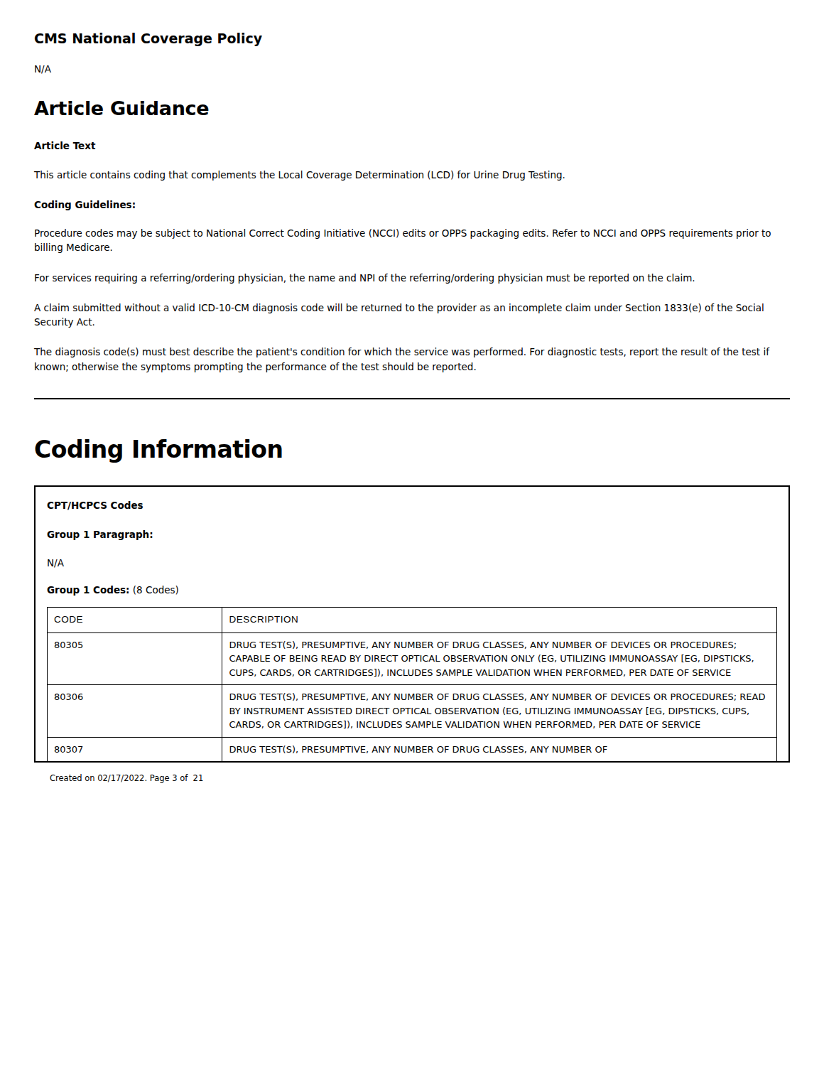CMS National Coverage Policy
N/A
Article Guidance
Article Text
This article contains coding that complements the Local Coverage Determination (LCD) for Urine Drug Testing.
Coding Guidelines:
Procedure codes may be subject to National Correct Coding Initiative (NCCI) edits or OPPS packaging edits. Refer to NCCI and OPPS requirements prior to billing Medicare.
For services requiring a referring/ordering physician, the name and NPI of the referring/ordering physician must be reported on the claim.
A claim submitted without a valid ICD-10-CM diagnosis code will be returned to the provider as an incomplete claim under Section 1833(e) of the Social Security Act.
The diagnosis code(s) must best describe the patient's condition for which the service was performed. For diagnostic tests, report the result of the test if known; otherwise the symptoms prompting the performance of the test should be reported.
Coding Information
CPT/HCPCS Codes
Group 1 Paragraph:
N/A
Group 1 Codes: (8 Codes)
| CODE | DESCRIPTION |
| --- | --- |
| 80305 | DRUG TEST(S), PRESUMPTIVE, ANY NUMBER OF DRUG CLASSES, ANY NUMBER OF DEVICES OR PROCEDURES; CAPABLE OF BEING READ BY DIRECT OPTICAL OBSERVATION ONLY (EG, UTILIZING IMMUNOASSAY [EG, DIPSTICKS, CUPS, CARDS, OR CARTRIDGES]), INCLUDES SAMPLE VALIDATION WHEN PERFORMED, PER DATE OF SERVICE |
| 80306 | DRUG TEST(S), PRESUMPTIVE, ANY NUMBER OF DRUG CLASSES, ANY NUMBER OF DEVICES OR PROCEDURES; READ BY INSTRUMENT ASSISTED DIRECT OPTICAL OBSERVATION (EG, UTILIZING IMMUNOASSAY [EG, DIPSTICKS, CUPS, CARDS, OR CARTRIDGES]), INCLUDES SAMPLE VALIDATION WHEN PERFORMED, PER DATE OF SERVICE |
| 80307 | DRUG TEST(S), PRESUMPTIVE, ANY NUMBER OF DRUG CLASSES, ANY NUMBER OF |
Created on 02/17/2022. Page 3 of 21